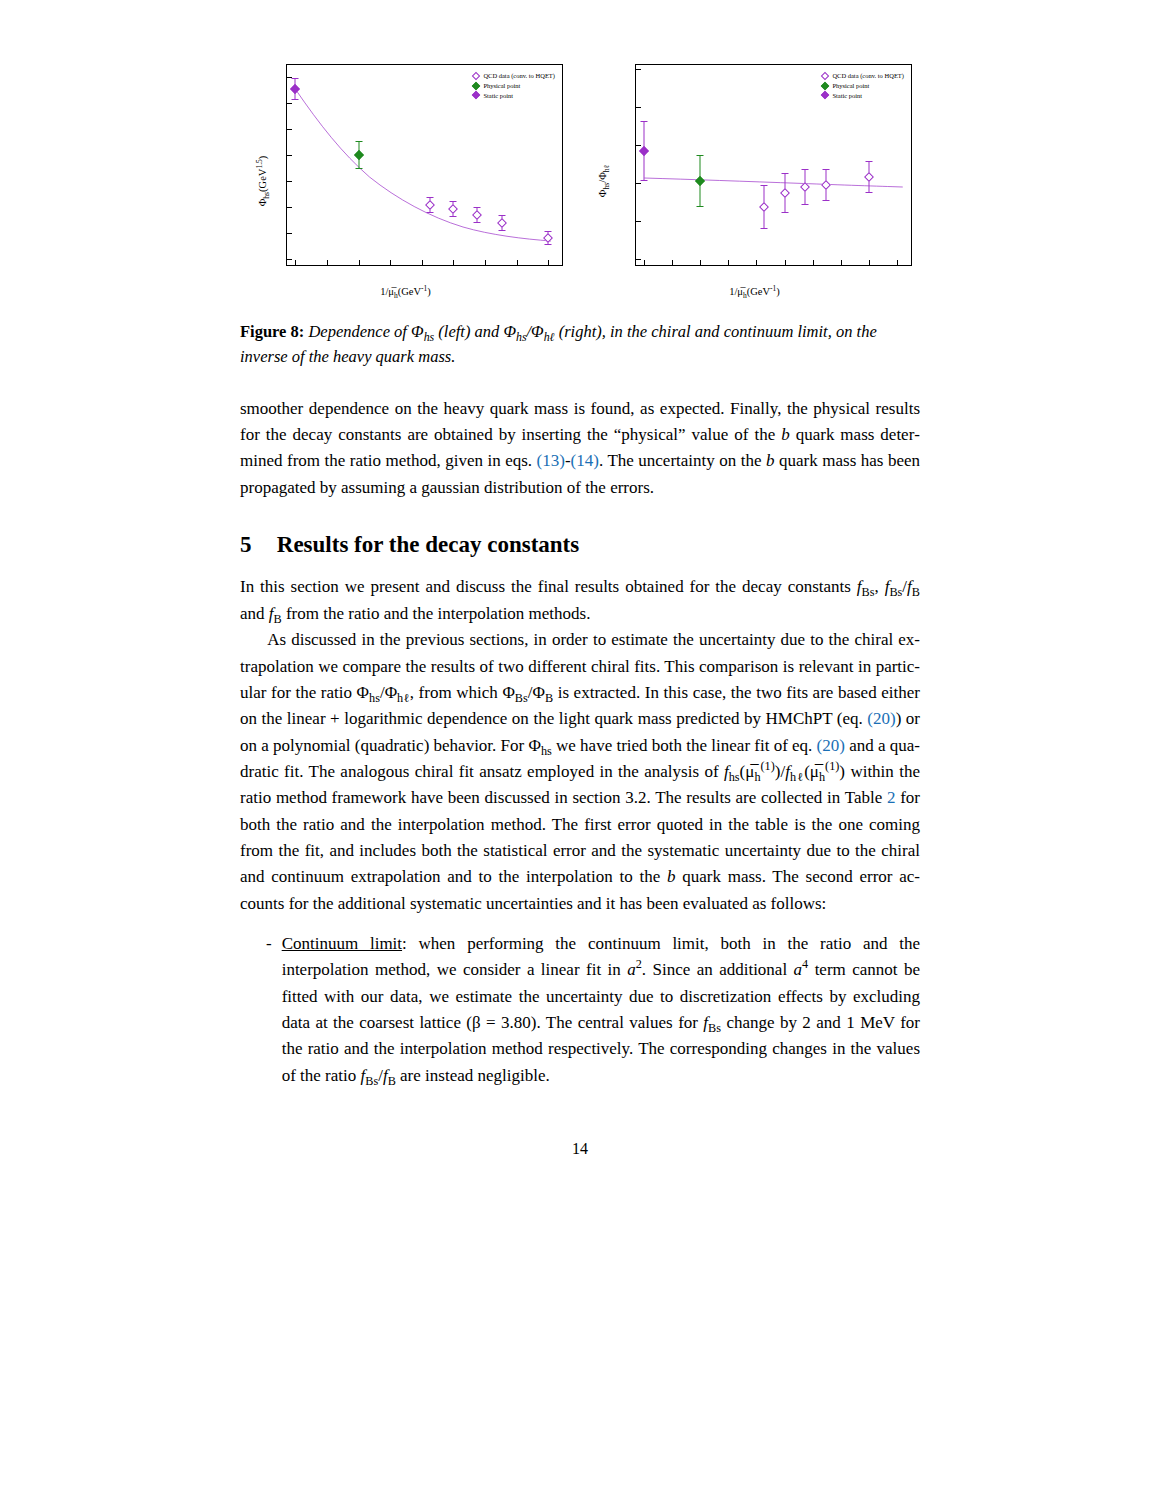Φhs(GeV1.5)
0.70
0.65
0.60
0.55
0.50
0.45
0.40
0.35
0
0.1
0.2
0.3
0.4
0.5
0.6
0.7
0.8
QCD data (conv. to HQET)
Physical point
Static point
1/μ̅h(GeV-1)
Φhs/Φhℓ
1.5
1.4
1.3
1.2
1.1
1.0
0
0.1
0.2
0.3
0.4
0.5
0.6
0.7
0.8
0.9
QCD data (conv. to HQET)
Physical point
Static point
1/μ̅h(GeV-1)
Figure 8: Dependence of Φhs (left) and Φhs/Φhℓ (right), in the chiral and continuum limit, on the inverse of the heavy quark mass.
smoother dependence on the heavy quark mass is found, as expected. Finally, the physical results for the decay constants are obtained by inserting the “physical” value of the b quark mass determined from the ratio method, given in eqs. (13)-(14). The uncertainty on the b quark mass has been propagated by assuming a gaussian distribution of the errors.
5 Results for the decay constants
In this section we present and discuss the final results obtained for the decay constants fBs, fBs/fB and fB from the ratio and the interpolation methods.
As discussed in the previous sections, in order to estimate the uncertainty due to the chiral extrapolation we compare the results of two different chiral fits. This comparison is relevant in particular for the ratio Φhs/Φhℓ, from which ΦBs/ΦB is extracted. In this case, the two fits are based either on the linear + logarithmic dependence on the light quark mass predicted by HMChPT (eq. (20)) or on a polynomial (quadratic) behavior. For Φhs we have tried both the linear fit of eq. (20) and a quadratic fit. The analogous chiral fit ansatz employed in the analysis of fhs(μ̅h(1))/fhℓ(μ̅h(1)) within the ratio method framework have been discussed in section 3.2. The results are collected in Table 2 for both the ratio and the interpolation method. The first error quoted in the table is the one coming from the fit, and includes both the statistical error and the systematic uncertainty due to the chiral and continuum extrapolation and to the interpolation to the b quark mass. The second error accounts for the additional systematic uncertainties and it has been evaluated as follows:
-
Continuum limit: when performing the continuum limit, both in the ratio and the interpolation method, we consider a linear fit in a2. Since an additional a4 term cannot be fitted with our data, we estimate the uncertainty due to discretization effects by excluding data at the coarsest lattice (β = 3.80). The central values for fBs change by 2 and 1 MeV for the ratio and the interpolation method respectively. The corresponding changes in the values of the ratio fBs/fB are instead negligible.
14